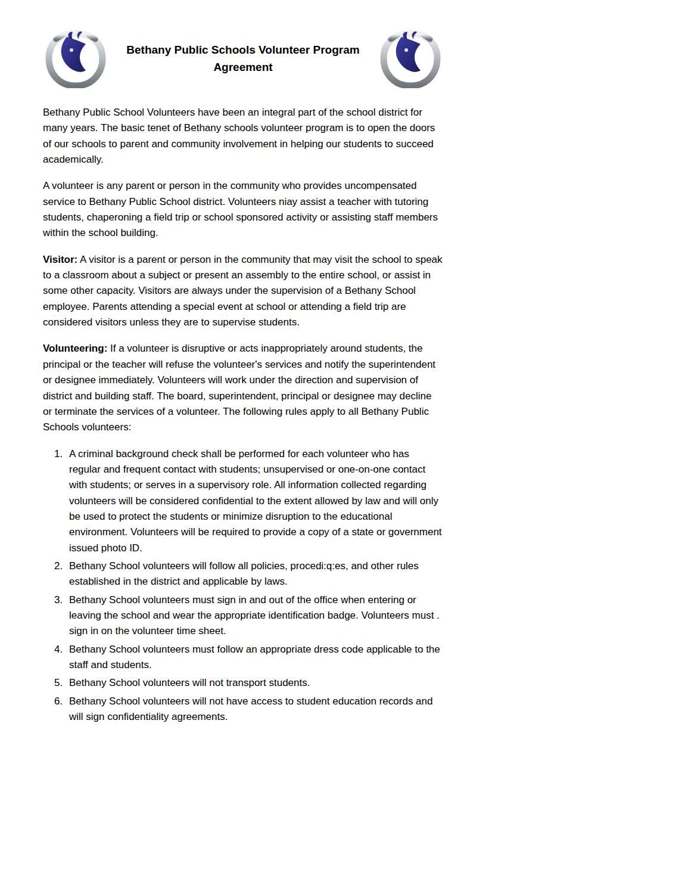Bethany Public Schools Volunteer Program Agreement
Bethany Public School Volunteers have been an integral part of the school district for many years. The basic tenet of Bethany schools volunteer program is to open the doors of our schools to parent and community involvement in helping our students to succeed academically.
A volunteer is any parent or person in the community who provides uncompensated service to Bethany Public School district. Volunteers niay assist a teacher with tutoring students, chaperoning a field trip or school sponsored activity or assisting staff members within the school building.
Visitor: A visitor is a parent or person in the community that may visit the school to speak to a classroom about a subject or present an assembly to the entire school, or assist in some other capacity. Visitors are always under the supervision of a Bethany School employee. Parents attending a special event at school or attending a field trip are considered visitors unless they are to supervise students.
Volunteering: If a volunteer is disruptive or acts inappropriately around students, the principal or the teacher will refuse the volunteer's services and notify the superintendent or designee immediately. Volunteers will work under the direction and supervision of district and building staff. The board, superintendent, principal or designee may decline or terminate the services of a volunteer. The following rules apply to all Bethany Public Schools volunteers:
A criminal background check shall be performed for each volunteer who has regular and frequent contact with students; unsupervised or one-on-one contact with students; or serves in a supervisory role. All information collected regarding volunteers will be considered confidential to the extent allowed by law and will only be used to protect the students or minimize disruption to the educational environment. Volunteers will be required to provide a copy of a state or government issued photo ID.
Bethany School volunteers will follow all policies, procedi:q:es, and other rules established in the district and applicable by laws.
Bethany School volunteers must sign in and out of the office when entering or leaving the school and wear the appropriate identification badge. Volunteers must . sign in on the volunteer time sheet.
Bethany School volunteers must follow an appropriate dress code applicable to the staff and students.
Bethany School volunteers will not transport students.
Bethany School volunteers will not have access to student education records and will sign confidentiality agreements.